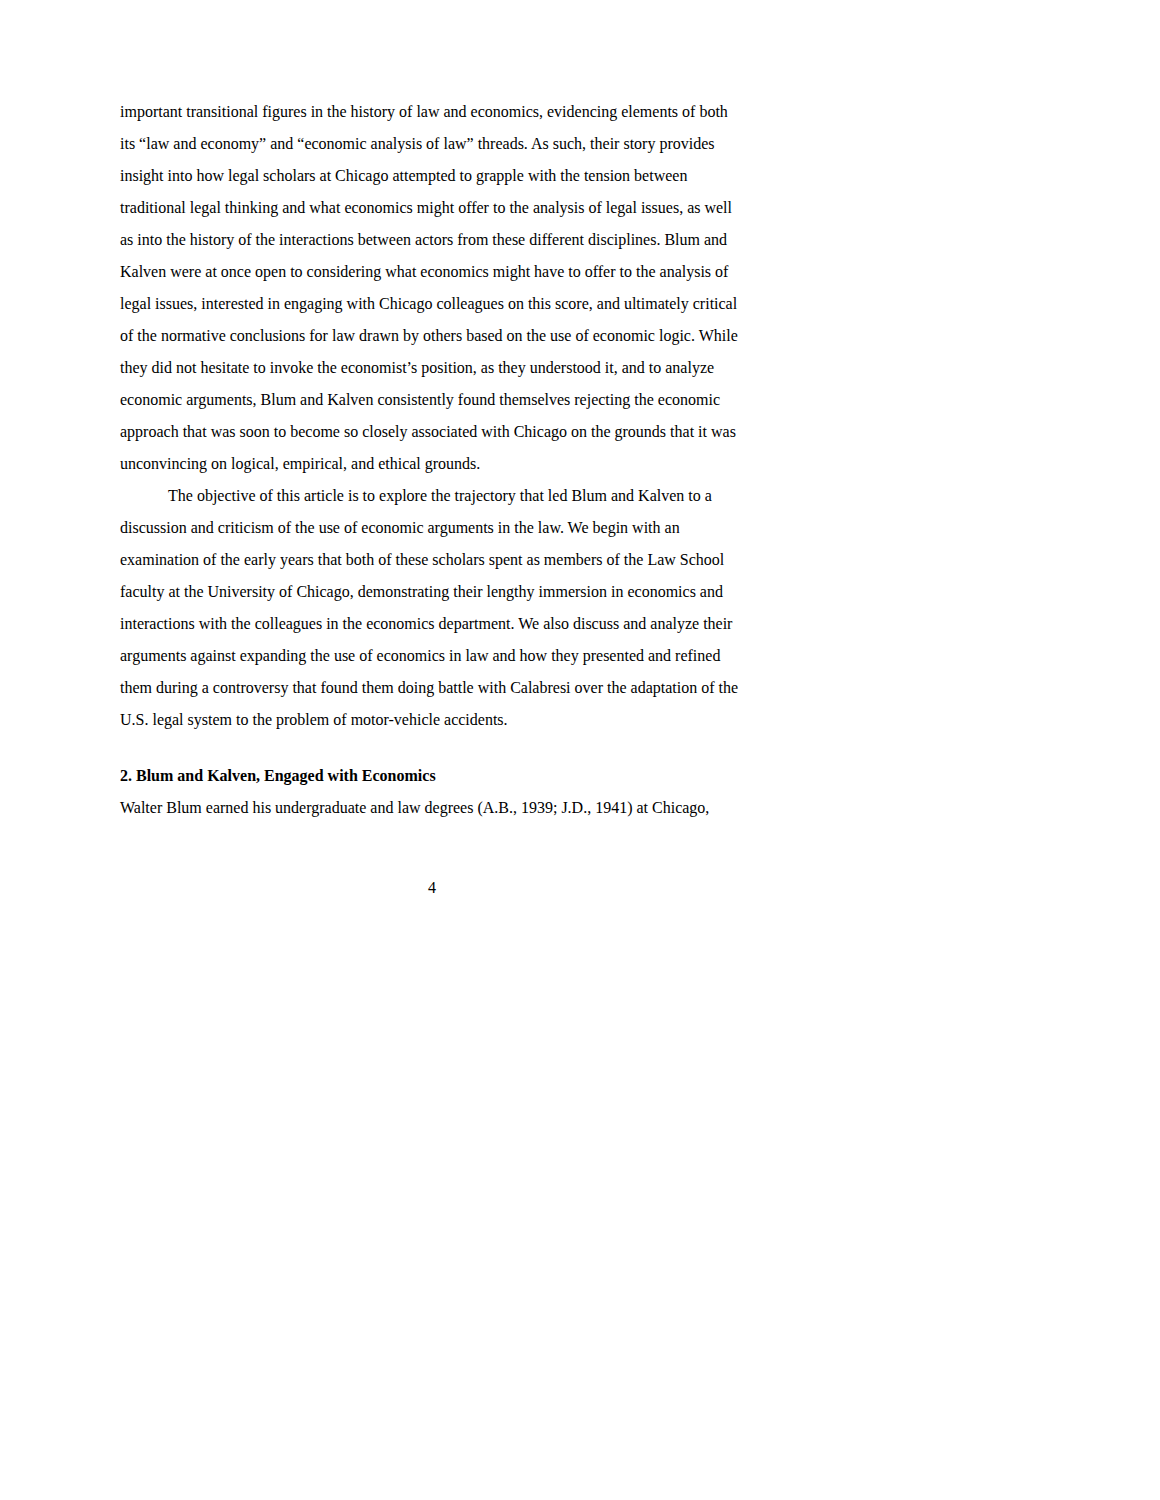important transitional figures in the history of law and economics, evidencing elements of both its “law and economy” and “economic analysis of law” threads. As such, their story provides insight into how legal scholars at Chicago attempted to grapple with the tension between traditional legal thinking and what economics might offer to the analysis of legal issues, as well as into the history of the interactions between actors from these different disciplines. Blum and Kalven were at once open to considering what economics might have to offer to the analysis of legal issues, interested in engaging with Chicago colleagues on this score, and ultimately critical of the normative conclusions for law drawn by others based on the use of economic logic. While they did not hesitate to invoke the economist’s position, as they understood it, and to analyze economic arguments, Blum and Kalven consistently found themselves rejecting the economic approach that was soon to become so closely associated with Chicago on the grounds that it was unconvincing on logical, empirical, and ethical grounds.
The objective of this article is to explore the trajectory that led Blum and Kalven to a discussion and criticism of the use of economic arguments in the law. We begin with an examination of the early years that both of these scholars spent as members of the Law School faculty at the University of Chicago, demonstrating their lengthy immersion in economics and interactions with the colleagues in the economics department. We also discuss and analyze their arguments against expanding the use of economics in law and how they presented and refined them during a controversy that found them doing battle with Calabresi over the adaptation of the U.S. legal system to the problem of motor-vehicle accidents.
2. Blum and Kalven, Engaged with Economics
Walter Blum earned his undergraduate and law degrees (A.B., 1939; J.D., 1941) at Chicago,
4